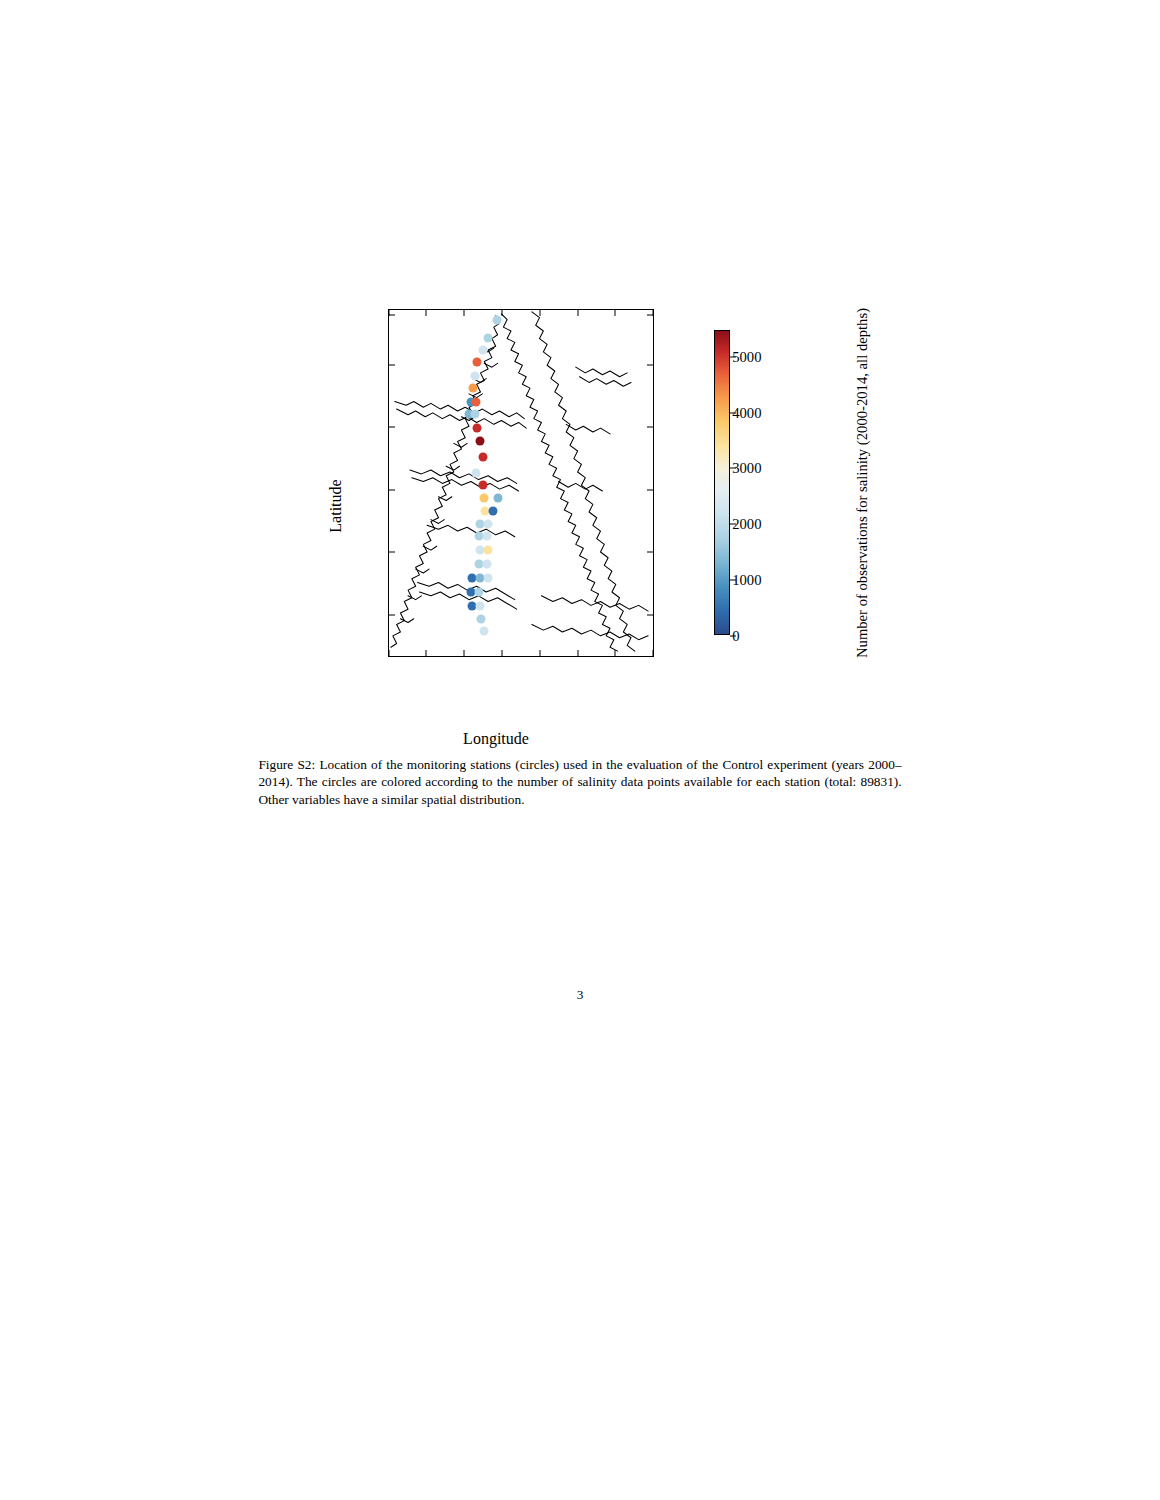Latitude
Longitude
37
37.5
38
38.5
39
39.5
-77.5
-77
-76.5
-76
-75.5
-75
-74.5
-74
Number of observations for salinity (2000-2014, all depths)
0
1000
2000
3000
4000
5000
Figure S2: Location of the monitoring stations (circles) used in the evaluation of the Control experiment (years 2000–2014). The circles are colored according to the number of salinity data points available for each station (total: 89831). Other variables have a similar spatial distribution.
3